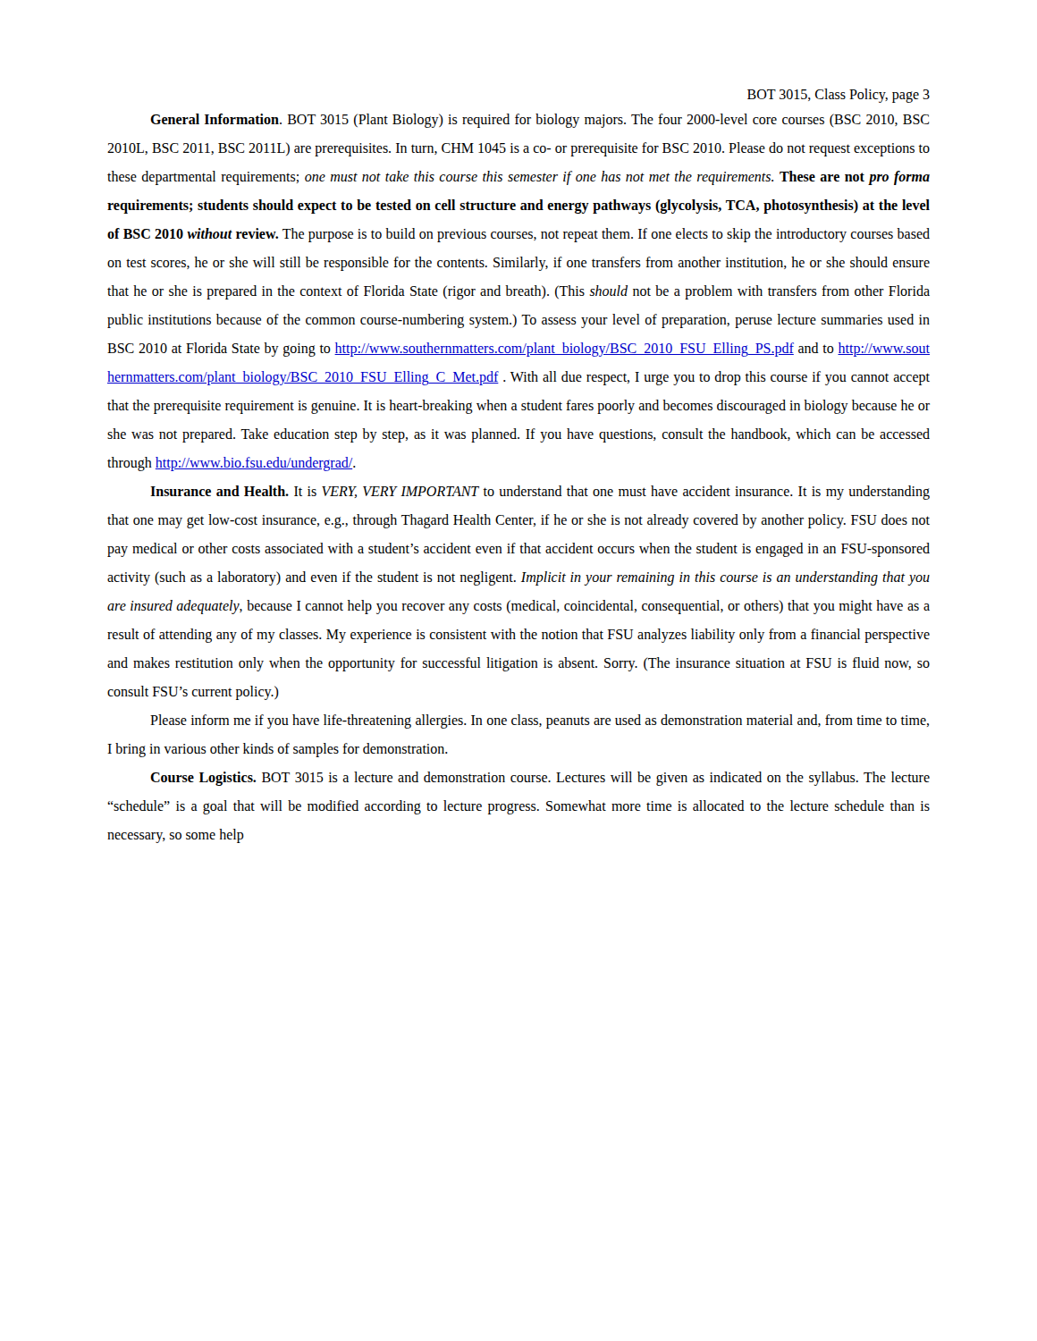BOT 3015, Class Policy, page 3
General Information. BOT 3015 (Plant Biology) is required for biology majors. The four 2000-level core courses (BSC 2010, BSC 2010L, BSC 2011, BSC 2011L) are prerequisites. In turn, CHM 1045 is a co- or prerequisite for BSC 2010. Please do not request exceptions to these departmental requirements; one must not take this course this semester if one has not met the requirements. These are not pro forma requirements; students should expect to be tested on cell structure and energy pathways (glycolysis, TCA, photosynthesis) at the level of BSC 2010 without review. The purpose is to build on previous courses, not repeat them. If one elects to skip the introductory courses based on test scores, he or she will still be responsible for the contents. Similarly, if one transfers from another institution, he or she should ensure that he or she is prepared in the context of Florida State (rigor and breath). (This should not be a problem with transfers from other Florida public institutions because of the common course-numbering system.) To assess your level of preparation, peruse lecture summaries used in BSC 2010 at Florida State by going to http://www.southernmatters.com/plant_biology/BSC_2010_FSU_Elling_PS.pdf and to http://www.southernmatters.com/plant_biology/BSC_2010_FSU_Elling_C_Met.pdf . With all due respect, I urge you to drop this course if you cannot accept that the prerequisite requirement is genuine. It is heart-breaking when a student fares poorly and becomes discouraged in biology because he or she was not prepared. Take education step by step, as it was planned. If you have questions, consult the handbook, which can be accessed through http://www.bio.fsu.edu/undergrad/.
Insurance and Health. It is VERY, VERY IMPORTANT to understand that one must have accident insurance. It is my understanding that one may get low-cost insurance, e.g., through Thagard Health Center, if he or she is not already covered by another policy. FSU does not pay medical or other costs associated with a student’s accident even if that accident occurs when the student is engaged in an FSU-sponsored activity (such as a laboratory) and even if the student is not negligent. Implicit in your remaining in this course is an understanding that you are insured adequately, because I cannot help you recover any costs (medical, coincidental, consequential, or others) that you might have as a result of attending any of my classes. My experience is consistent with the notion that FSU analyzes liability only from a financial perspective and makes restitution only when the opportunity for successful litigation is absent. Sorry. (The insurance situation at FSU is fluid now, so consult FSU’s current policy.)
Please inform me if you have life-threatening allergies. In one class, peanuts are used as demonstration material and, from time to time, I bring in various other kinds of samples for demonstration.
Course Logistics. BOT 3015 is a lecture and demonstration course. Lectures will be given as indicated on the syllabus. The lecture “schedule” is a goal that will be modified according to lecture progress. Somewhat more time is allocated to the lecture schedule than is necessary, so some help